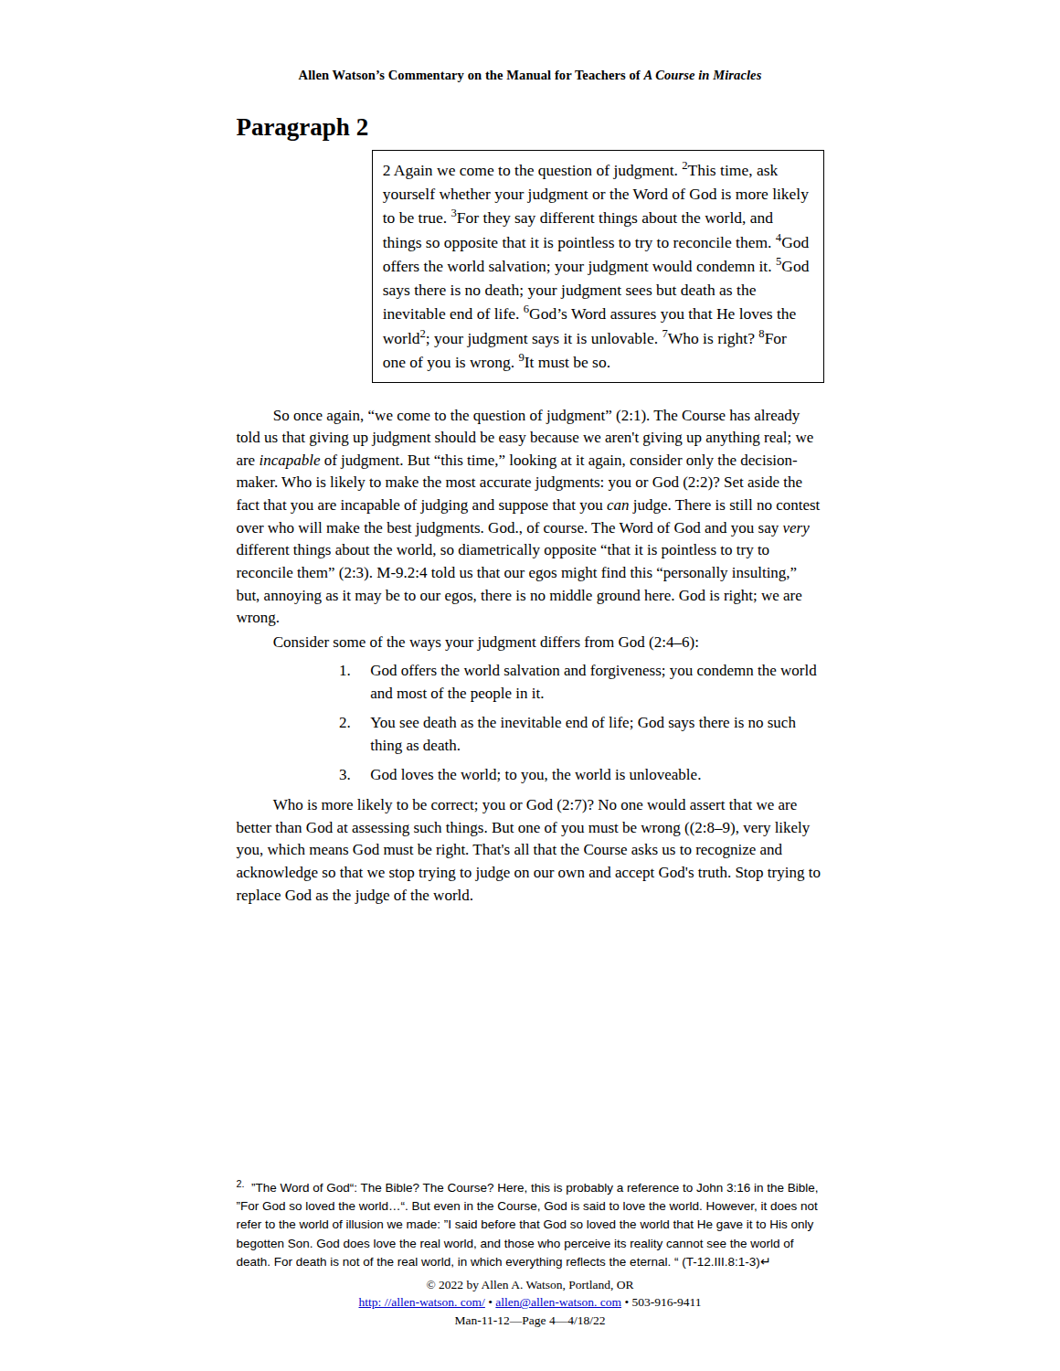Allen Watson’s Commentary on the Manual for Teachers of A Course in Miracles
Paragraph 2
2 Again we come to the question of judgment. 2This time, ask yourself whether your judgment or the Word of God is more likely to be true. 3For they say different things about the world, and things so opposite that it is pointless to try to reconcile them. 4God offers the world salvation; your judgment would condemn it. 5God says there is no death; your judgment sees but death as the inevitable end of life. 6God’s Word assures you that He loves the world2; your judgment says it is unlovable. 7Who is right? 8For one of you is wrong. 9It must be so.
So once again, “we come to the question of judgment” (2:1). The Course has already told us that giving up judgment should be easy because we aren't giving up anything real; we are incapable of judgment. But “this time,” looking at it again, consider only the decision-maker. Who is likely to make the most accurate judgments: you or God (2:2)? Set aside the fact that you are incapable of judging and suppose that you can judge. There is still no contest over who will make the best judgments. God., of course. The Word of God and you say very different things about the world, so diametrically opposite “that it is pointless to try to reconcile them” (2:3). M-9.2:4 told us that our egos might find this “personally insulting,” but, annoying as it may be to our egos, there is no middle ground here. God is right; we are wrong.
Consider some of the ways your judgment differs from God (2:4–6):
God offers the world salvation and forgiveness; you condemn the world and most of the people in it.
You see death as the inevitable end of life; God says there is no such thing as death.
God loves the world; to you, the world is unloveable.
Who is more likely to be correct; you or God (2:7)? No one would assert that we are better than God at assessing such things. But one of you must be wrong ((2:8–9), very likely you, which means God must be right. That's all that the Course asks us to recognize and acknowledge so that we stop trying to judge on our own and accept God's truth. Stop trying to replace God as the judge of the world.
2. ”The Word of God“: The Bible? The Course? Here, this is probably a reference to John 3:16 in the Bible, ”For God so loved the world…“. But even in the Course, God is said to love the world. However, it does not refer to the world of illusion we made: ”I said before that God so loved the world that He gave it to His only begotten Son. God does love the real world, and those who perceive its reality cannot see the world of death. For death is not of the real world, in which everything reflects the eternal. “ (T-12.III.8:1-3)↵
© 2022 by Allen A. Watson, Portland, OR
http: //allen-watson. com/ • allen@allen-watson. com • 503-916-9411
Man-11-12—Page 4—4/18/22